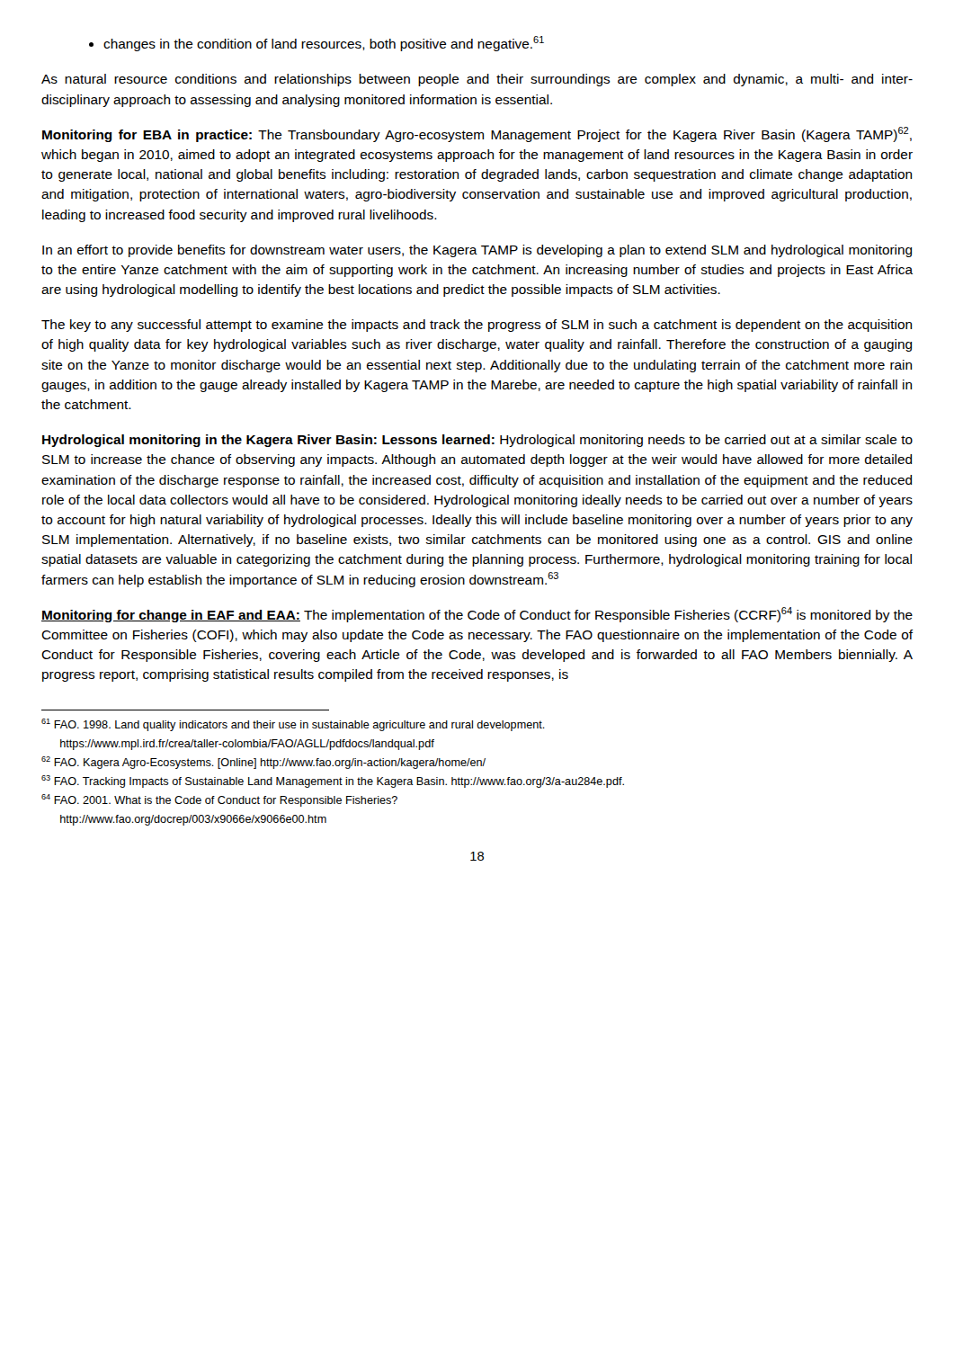changes in the condition of land resources, both positive and negative.61
As natural resource conditions and relationships between people and their surroundings are complex and dynamic, a multi- and inter-disciplinary approach to assessing and analysing monitored information is essential.
Monitoring for EBA in practice: The Transboundary Agro-ecosystem Management Project for the Kagera River Basin (Kagera TAMP)62, which began in 2010, aimed to adopt an integrated ecosystems approach for the management of land resources in the Kagera Basin in order to generate local, national and global benefits including: restoration of degraded lands, carbon sequestration and climate change adaptation and mitigation, protection of international waters, agro-biodiversity conservation and sustainable use and improved agricultural production, leading to increased food security and improved rural livelihoods.
In an effort to provide benefits for downstream water users, the Kagera TAMP is developing a plan to extend SLM and hydrological monitoring to the entire Yanze catchment with the aim of supporting work in the catchment. An increasing number of studies and projects in East Africa are using hydrological modelling to identify the best locations and predict the possible impacts of SLM activities.
The key to any successful attempt to examine the impacts and track the progress of SLM in such a catchment is dependent on the acquisition of high quality data for key hydrological variables such as river discharge, water quality and rainfall. Therefore the construction of a gauging site on the Yanze to monitor discharge would be an essential next step. Additionally due to the undulating terrain of the catchment more rain gauges, in addition to the gauge already installed by Kagera TAMP in the Marebe, are needed to capture the high spatial variability of rainfall in the catchment.
Hydrological monitoring in the Kagera River Basin: Lessons learned: Hydrological monitoring needs to be carried out at a similar scale to SLM to increase the chance of observing any impacts. Although an automated depth logger at the weir would have allowed for more detailed examination of the discharge response to rainfall, the increased cost, difficulty of acquisition and installation of the equipment and the reduced role of the local data collectors would all have to be considered. Hydrological monitoring ideally needs to be carried out over a number of years to account for high natural variability of hydrological processes. Ideally this will include baseline monitoring over a number of years prior to any SLM implementation. Alternatively, if no baseline exists, two similar catchments can be monitored using one as a control. GIS and online spatial datasets are valuable in categorizing the catchment during the planning process. Furthermore, hydrological monitoring training for local farmers can help establish the importance of SLM in reducing erosion downstream.63
Monitoring for change in EAF and EAA: The implementation of the Code of Conduct for Responsible Fisheries (CCRF)64 is monitored by the Committee on Fisheries (COFI), which may also update the Code as necessary. The FAO questionnaire on the implementation of the Code of Conduct for Responsible Fisheries, covering each Article of the Code, was developed and is forwarded to all FAO Members biennially. A progress report, comprising statistical results compiled from the received responses, is
61 FAO. 1998. Land quality indicators and their use in sustainable agriculture and rural development.
https://www.mpl.ird.fr/crea/taller-colombia/FAO/AGLL/pdfdocs/landqual.pdf
62 FAO. Kagera Agro-Ecosystems. [Online] http://www.fao.org/in-action/kagera/home/en/
63 FAO. Tracking Impacts of Sustainable Land Management in the Kagera Basin. http://www.fao.org/3/a-au284e.pdf.
64 FAO. 2001. What is the Code of Conduct for Responsible Fisheries?
http://www.fao.org/docrep/003/x9066e/x9066e00.htm
18